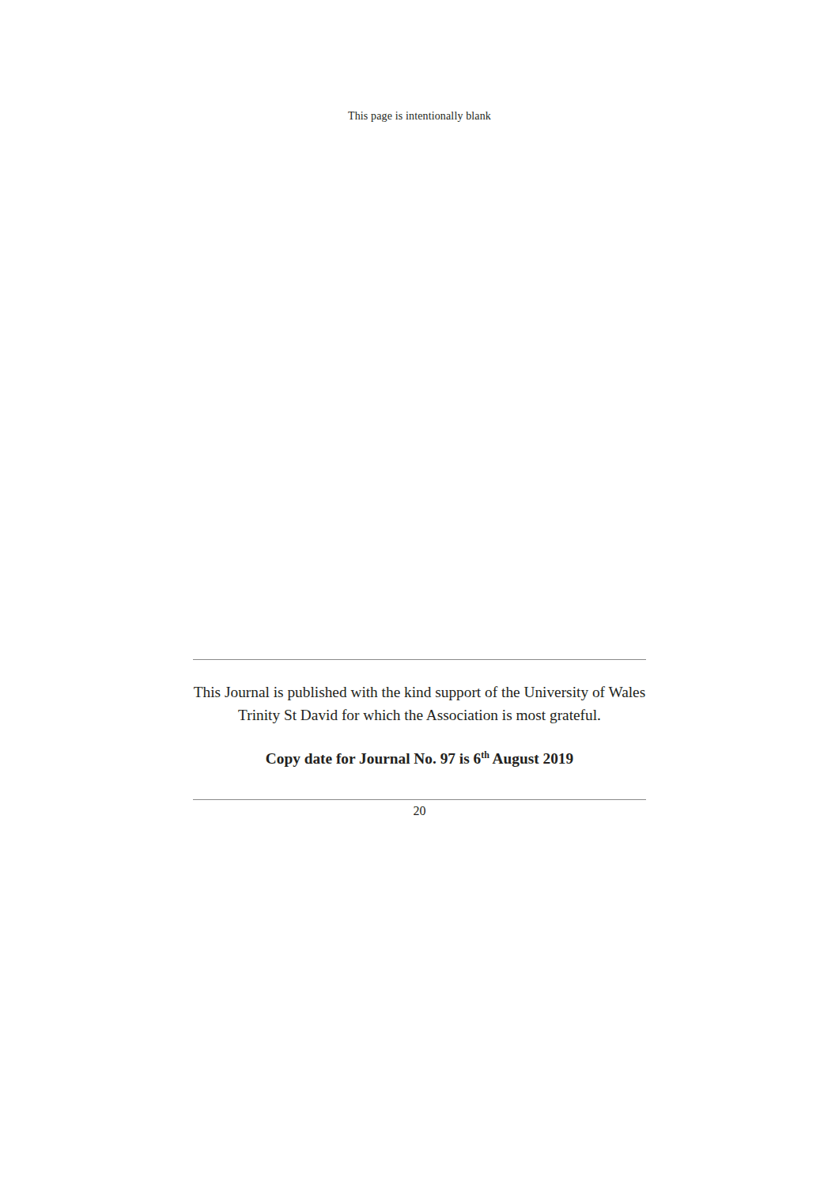This page is intentionally blank
This Journal is published with the kind support of the University of Wales Trinity St David for which the Association is most grateful.
Copy date for Journal No. 97 is 6th August 2019
20